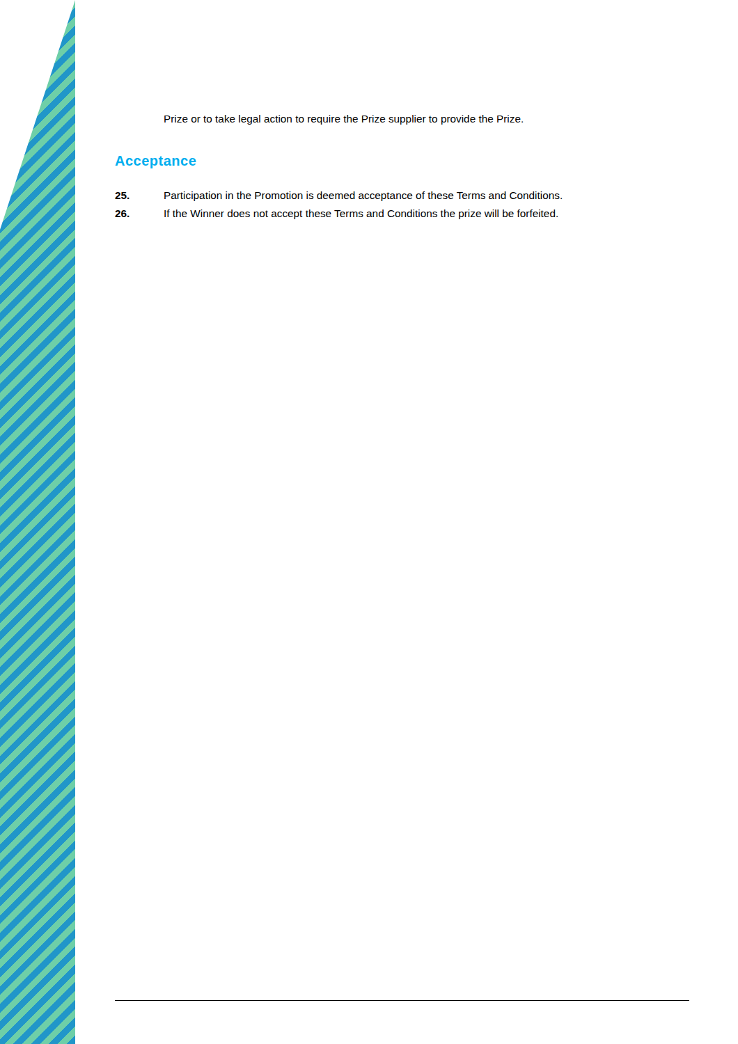Prize or to take legal action to require the Prize supplier to provide the Prize.
Acceptance
Participation in the Promotion is deemed acceptance of these Terms and Conditions.
If the Winner does not accept these Terms and Conditions the prize will be forfeited.